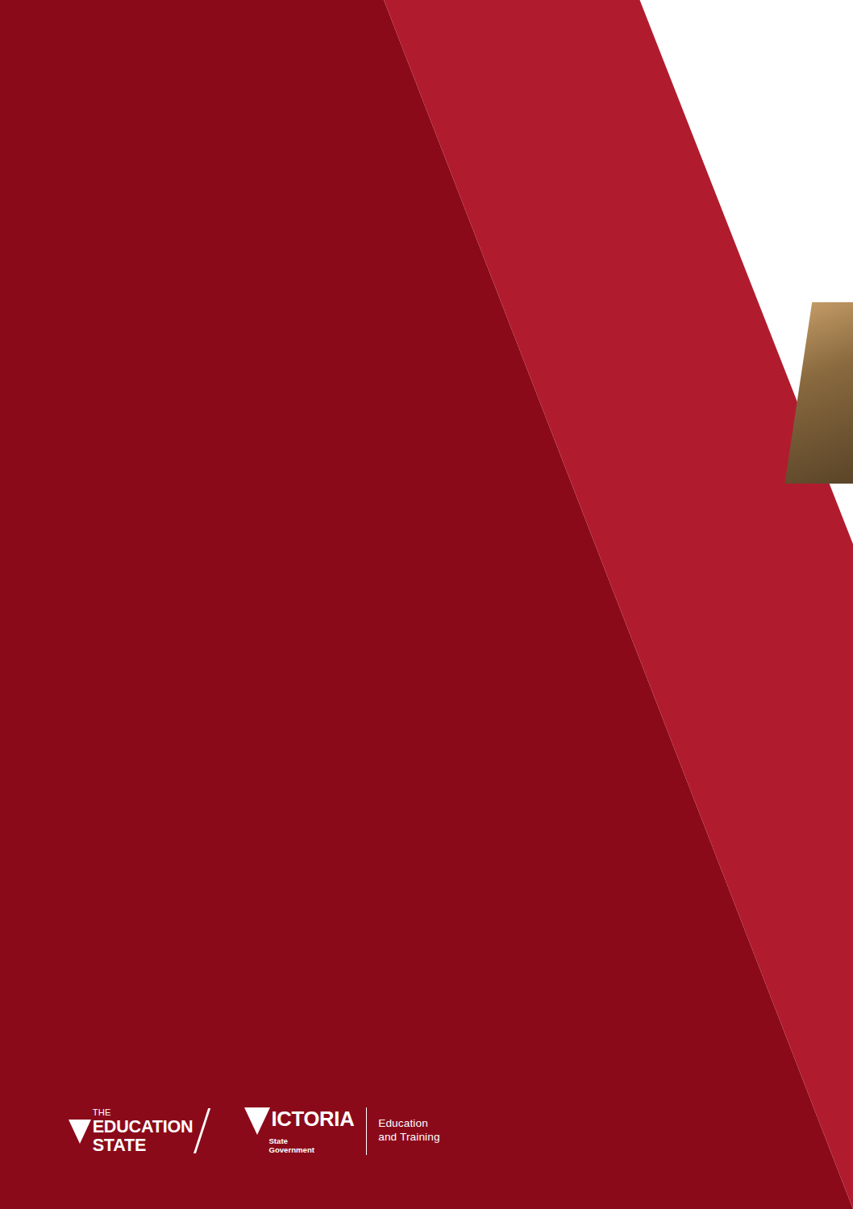THE EDUCATION STATE
ICTORIA
State
Government
Education
and Training